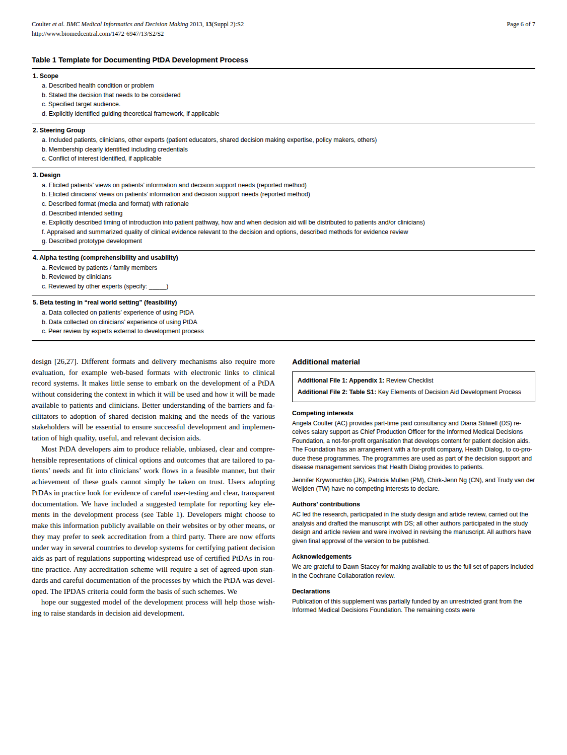Coulter et al. BMC Medical Informatics and Decision Making 2013, 13(Suppl 2):S2
Page 6 of 7
http://www.biomedcentral.com/1472-6947/13/S2/S2
Table 1 Template for Documenting PtDA Development Process
| 1. Scope a. Described health condition or problem b. Stated the decision that needs to be considered c. Specified target audience. d. Explicitly identified guiding theoretical framework, if applicable |
| 2. Steering Group a. Included patients, clinicians, other experts (patient educators, shared decision making expertise, policy makers, others) b. Membership clearly identified including credentials c. Conflict of interest identified, if applicable |
| 3. Design a. Elicited patients’ views on patients’ information and decision support needs (reported method) b. Elicited clinicians’ views on patients’ information and decision support needs (reported method) c. Described format (media and format) with rationale d. Described intended setting e. Explicitly described timing of introduction into patient pathway, how and when decision aid will be distributed to patients and/or clinicians) f. Appraised and summarized quality of clinical evidence relevant to the decision and options, described methods for evidence review g. Described prototype development |
| 4. Alpha testing (comprehensibility and usability) a. Reviewed by patients / family members b. Reviewed by clinicians c. Reviewed by other experts (specify: _____) |
| 5. Beta testing in “real world setting” (feasibility) a. Data collected on patients’ experience of using PtDA b. Data collected on clinicians’ experience of using PtDA c. Peer review by experts external to development process |
design [26,27]. Different formats and delivery mechanisms also require more evaluation, for example web-based formats with electronic links to clinical record systems. It makes little sense to embark on the development of a PtDA without considering the context in which it will be used and how it will be made available to patients and clinicians. Better understanding of the barriers and facilitators to adoption of shared decision making and the needs of the various stakeholders will be essential to ensure successful development and implementation of high quality, useful, and relevant decision aids.
Most PtDA developers aim to produce reliable, unbiased, clear and comprehensible representations of clinical options and outcomes that are tailored to patients’ needs and fit into clinicians’ work flows in a feasible manner, but their achievement of these goals cannot simply be taken on trust. Users adopting PtDAs in practice look for evidence of careful user-testing and clear, transparent documentation. We have included a suggested template for reporting key elements in the development process (see Table 1). Developers might choose to make this information publicly available on their websites or by other means, or they may prefer to seek accreditation from a third party. There are now efforts under way in several countries to develop systems for certifying patient decision aids as part of regulations supporting widespread use of certified PtDAs in routine practice. Any accreditation scheme will require a set of agreed-upon standards and careful documentation of the processes by which the PtDA was developed. The IPDAS criteria could form the basis of such schemes. We
hope our suggested model of the development process will help those wishing to raise standards in decision aid development.
Additional material
Additional File 1: Appendix 1: Review Checklist
Additional File 2: Table S1: Key Elements of Decision Aid Development Process
Competing interests
Angela Coulter (AC) provides part-time paid consultancy and Diana Stilwell (DS) receives salary support as Chief Production Officer for the Informed Medical Decisions Foundation, a not-for-profit organisation that develops content for patient decision aids. The Foundation has an arrangement with a for-profit company, Health Dialog, to co-produce these programmes. The programmes are used as part of the decision support and disease management services that Health Dialog provides to patients.
Jennifer Kryworuchko (JK), Patricia Mullen (PM), Chirk-Jenn Ng (CN), and Trudy van der Weijden (TW) have no competing interests to declare.
Authors’ contributions
AC led the research, participated in the study design and article review, carried out the analysis and drafted the manuscript with DS; all other authors participated in the study design and article review and were involved in revising the manuscript. All authors have given final approval of the version to be published.
Acknowledgements
We are grateful to Dawn Stacey for making available to us the full set of papers included in the Cochrane Collaboration review.
Declarations
Publication of this supplement was partially funded by an unrestricted grant from the Informed Medical Decisions Foundation. The remaining costs were